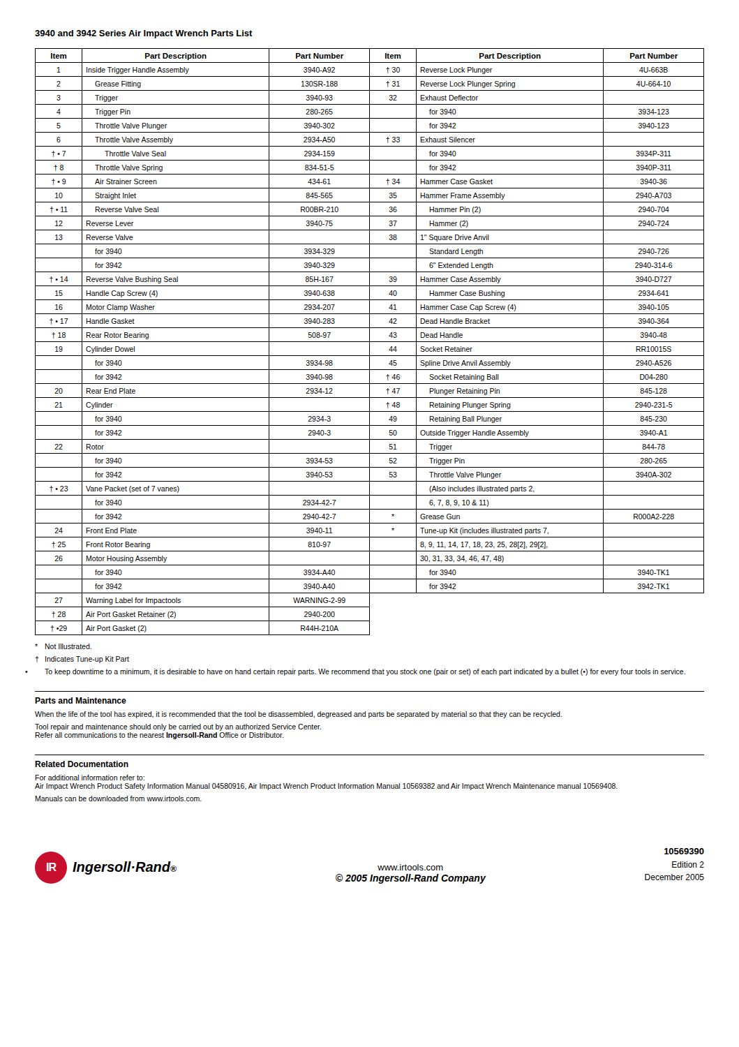3940 and 3942 Series Air Impact Wrench Parts List
| Item | Part Description | Part Number | Item | Part Description | Part Number |
| --- | --- | --- | --- | --- | --- |
| 1 | Inside Trigger Handle Assembly | 3940-A92 | † 30 | Reverse Lock Plunger | 4U-663B |
| 2 | Grease Fitting | 130SR-188 | † 31 | Reverse Lock Plunger Spring | 4U-664-10 |
| 3 | Trigger | 3940-93 | 32 | Exhaust Deflector | |
| 4 | Trigger Pin | 280-265 | | for 3940 | 3934-123 |
| 5 | Throttle Valve Plunger | 3940-302 | | for 3942 | 3940-123 |
| 6 | Throttle Valve Assembly | 2934-A50 | † 33 | Exhaust Silencer | |
| † • 7 | Throttle Valve Seal | 2934-159 | | for 3940 | 3934P-311 |
| † 8 | Throttle Valve Spring | 834-51-5 | | for 3942 | 3940P-311 |
| † • 9 | Air Strainer Screen | 434-61 | † 34 | Hammer Case Gasket | 3940-36 |
| 10 | Straight Inlet | 845-565 | 35 | Hammer Frame Assembly | 2940-A703 |
| † • 11 | Reverse Valve Seal | R00BR-210 | 36 | Hammer Pin (2) | 2940-704 |
| 12 | Reverse Lever | 3940-75 | 37 | Hammer (2) | 2940-724 |
| 13 | Reverse Valve | | 38 | 1" Square Drive Anvil | |
| | for 3940 | 3934-329 | | Standard Length | 2940-726 |
| | for 3942 | 3940-329 | | 6" Extended Length | 2940-314-6 |
| † • 14 | Reverse Valve Bushing Seal | 85H-167 | 39 | Hammer Case Assembly | 3940-D727 |
| 15 | Handle Cap Screw (4) | 3940-638 | 40 | Hammer Case Bushing | 2934-641 |
| 16 | Motor Clamp Washer | 2934-207 | 41 | Hammer Case Cap Screw (4) | 3940-105 |
| † • 17 | Handle Gasket | 3940-283 | 42 | Dead Handle Bracket | 3940-364 |
| † 18 | Rear Rotor Bearing | 508-97 | 43 | Dead Handle | 3940-48 |
| 19 | Cylinder Dowel | | 44 | Socket Retainer | RR10015S |
| | for 3940 | 3934-98 | 45 | Spline Drive Anvil Assembly | 2940-A526 |
| | for 3942 | 3940-98 | † 46 | Socket Retaining Ball | D04-280 |
| 20 | Rear End Plate | 2934-12 | † 47 | Plunger Retaining Pin | 845-128 |
| 21 | Cylinder | | † 48 | Retaining Plunger Spring | 2940-231-5 |
| | for 3940 | 2934-3 | 49 | Retaining Ball Plunger | 845-230 |
| | for 3942 | 2940-3 | 50 | Outside Trigger Handle Assembly | 3940-A1 |
| 22 | Rotor | | 51 | Trigger | 844-78 |
| | for 3940 | 3934-53 | 52 | Trigger Pin | 280-265 |
| | for 3942 | 3940-53 | 53 | Throttle Valve Plunger | 3940A-302 |
| † • 23 | Vane Packet (set of 7 vanes) | | | (Also includes illustrated parts 2, | |
| | for 3940 | 2934-42-7 | | 6, 7, 8, 9, 10 & 11) | |
| | for 3942 | 2940-42-7 | * | Grease Gun | R000A2-228 |
| 24 | Front End Plate | 3940-11 | * | Tune-up Kit (includes illustrated parts 7, | |
| † 25 | Front Rotor Bearing | 810-97 | | 8, 9, 11, 14, 17, 18, 23, 25, 28[2], 29[2], | |
| 26 | Motor Housing Assembly | | | 30, 31, 33, 34, 46, 47, 48) | |
| | for 3940 | 3934-A40 | | for 3940 | 3940-TK1 |
| | for 3942 | 3940-A40 | | for 3942 | 3942-TK1 |
| 27 | Warning Label for Impactools | WARNING-2-99 | | | |
| † 28 | Air Port Gasket Retainer (2) | 2940-200 | | | |
| † •29 | Air Port Gasket (2) | R44H-210A | | | |
*Not Illustrated.
†Indicates Tune-up Kit Part
•To keep downtime to a minimum, it is desirable to have on hand certain repair parts. We recommend that you stock one (pair or set) of each part indicated by a bullet (•) for every four tools in service.
Parts and Maintenance
When the life of the tool has expired, it is recommended that the tool be disassembled, degreased and parts be separated by material so that they can be recycled.
Tool repair and maintenance should only be carried out by an authorized Service Center.
Refer all communications to the nearest Ingersoll-Rand Office or Distributor.
Related Documentation
For additional information refer to:
Air Impact Wrench Product Safety Information Manual 04580916, Air Impact Wrench Product Information Manual 10569382 and Air Impact Wrench Maintenance manual 10569408.
Manuals can be downloaded from www.irtools.com.
IR
Ingersoll·Rand®
www.irtools.com
© 2005 Ingersoll-Rand Company
10569390
Edition 2
December 2005